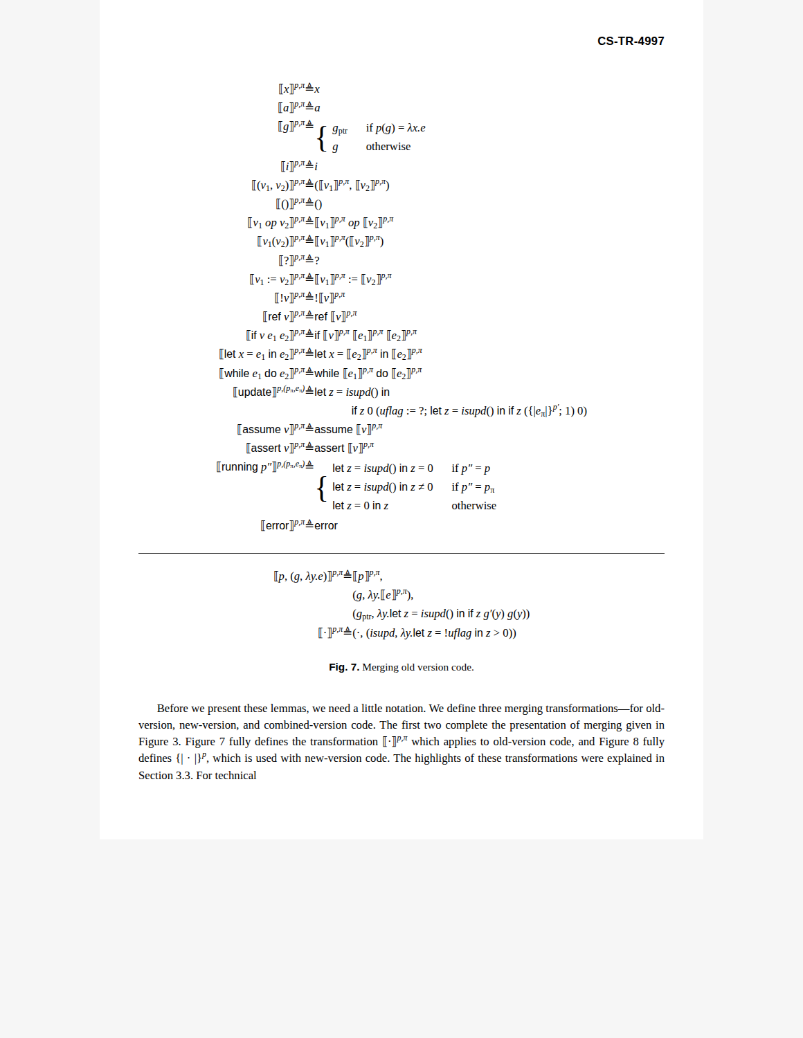CS-TR-4997
| ⟦ x ⟧ p,π | ≜ | x |
| ⟦ a ⟧ p,π | ≜ | a |
| ⟦ g ⟧ p,π | ≜ | { / g ptr / if p ( g ) = λx.e / / g / otherwise / |
| ⟦ i ⟧ p,π | ≜ | i |
| ⟦ ( v 1 , v 2 ) ⟧ p,π | ≜ | ( ⟦ v 1 ⟧ p,π , ⟦ v 2 ⟧ p,π ) |
| ⟦ () ⟧ p,π | ≜ | () |
| ⟦ v 1 op v 2 ⟧ p,π | ≜ | ⟦ v 1 ⟧ p,π op ⟦ v 2 ⟧ p,π |
| ⟦ v 1 ( v 2 ) ⟧ p,π | ≜ | ⟦ v 1 ⟧ p,π ( ⟦ v 2 ⟧ p,π ) |
| ⟦ ? ⟧ p,π | ≜ | ? |
| ⟦ v 1 := v 2 ⟧ p,π | ≜ | ⟦ v 1 ⟧ p,π := ⟦ v 2 ⟧ p,π |
| ⟦ ! v ⟧ p,π | ≜ | ! ⟦ v ⟧ p,π |
| ⟦ ref v ⟧ p,π | ≜ | ref ⟦ v ⟧ p,π |
| ⟦ if v e 1 e 2 ⟧ p,π | ≜ | if ⟦ v ⟧ p,π ⟦ e 1 ⟧ p,π ⟦ e 2 ⟧ p,π |
| ⟦ let x = e 1 in e 2 ⟧ p,π | ≜ | let x = ⟦ e 2 ⟧ p,π in ⟦ e 2 ⟧ p,π |
| ⟦ while e 1 do e 2 ⟧ p,π | ≜ | while ⟦ e 1 ⟧ p,π do ⟦ e 2 ⟧ p,π |
| ⟦ update ⟧ p,(p π ,e π ) | ≜ | let z = isupd () in |
| | | if z 0 ( uflag := ?; let z = isupd () in if z ({/ e π /} p′ ; 1) 0) |
| ⟦ assume v ⟧ p,π | ≜ | assume ⟦ v ⟧ p,π |
| ⟦ assert v ⟧ p,π | ≜ | assert ⟦ v ⟧ p,π |
| ⟦ running p″ ⟧ p,(p π ,e π ) | ≜ | { / let z = isupd () in z = 0 / if p″ = p / / let z = isupd () in z ≠ 0 / if p″ = p π / / let z = 0 in z / otherwise / |
| ⟦ error ⟧ p,π | ≜ | error |
| ⟦ p , ( g , λy.e ) ⟧ p,π | ≜ | ⟦ p ⟧ p,π , |
| | | ( g , λy. ⟦ e ⟧ p,π ), |
| | | ( g ptr , λy. let z = isupd () in if z g′ ( y ) g ( y )) |
| ⟦ · ⟧ p,π | ≜ | (·, ( isupd , λy. let z = ! uflag in z > 0)) |
Fig. 7. Merging old version code.
Before we present these lemmas, we need a little notation. We define three merging transformations—for old-version, new-version, and combined-version code. The first two complete the presentation of merging given in Figure 3. Figure 7 fully defines the transformation ⟦·⟧p,π which applies to old-version code, and Figure 8 fully defines {| · |}p, which is used with new-version code. The highlights of these transformations were explained in Section 3.3. For technical